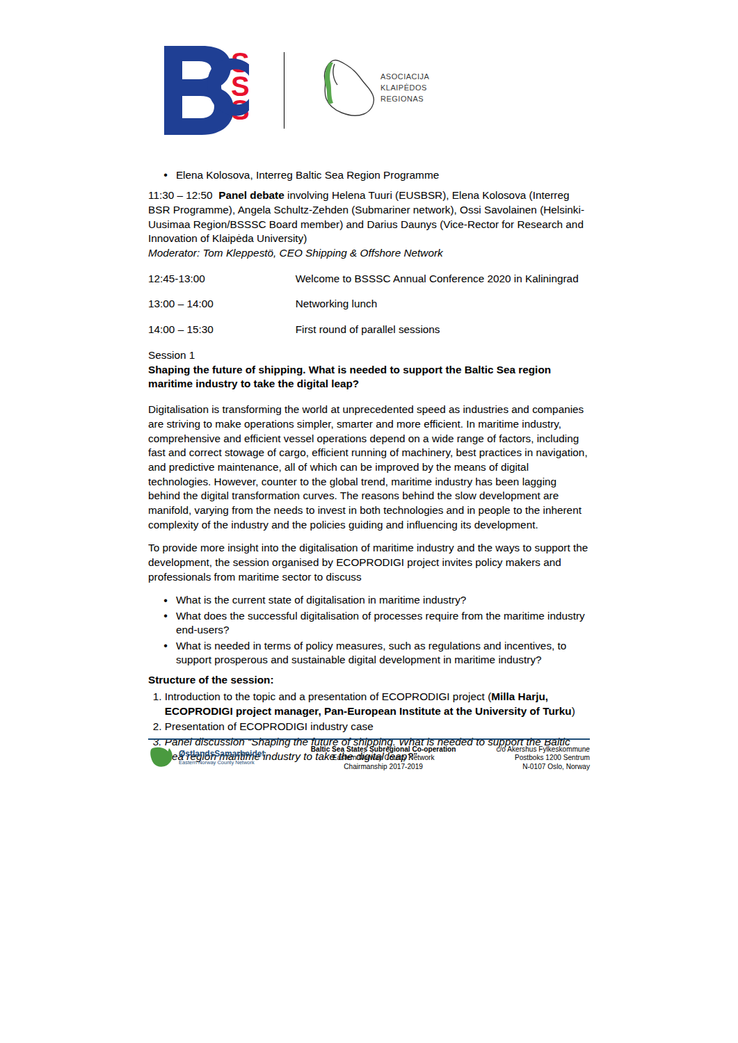S S S
ASOCIACIJA KLAIPĖDOS REGIONAS
Elena Kolosova, Interreg Baltic Sea Region Programme
11:30 – 12:50 Panel debate involving Helena Tuuri (EUSBSR), Elena Kolosova (Interreg BSR Programme), Angela Schultz-Zehden (Submariner network), Ossi Savolainen (Helsinki-Uusimaa Region/BSSSC Board member) and Darius Daunys (Vice-Rector for Research and Innovation of Klaipėda University)
Moderator: Tom Kleppestö, CEO Shipping & Offshore Network
12:45-13:00
Welcome to BSSSC Annual Conference 2020 in Kaliningrad
13:00 – 14:00
Networking lunch
14:00 – 15:30
First round of parallel sessions
Session 1
Shaping the future of shipping. What is needed to support the Baltic Sea region maritime industry to take the digital leap?
Digitalisation is transforming the world at unprecedented speed as industries and companies are striving to make operations simpler, smarter and more efficient. In maritime industry, comprehensive and efficient vessel operations depend on a wide range of factors, including fast and correct stowage of cargo, efficient running of machinery, best practices in navigation, and predictive maintenance, all of which can be improved by the means of digital technologies. However, counter to the global trend, maritime industry has been lagging behind the digital transformation curves. The reasons behind the slow development are manifold, varying from the needs to invest in both technologies and in people to the inherent complexity of the industry and the policies guiding and influencing its development.
To provide more insight into the digitalisation of maritime industry and the ways to support the development, the session organised by ECOPRODIGI project invites policy makers and professionals from maritime sector to discuss
What is the current state of digitalisation in maritime industry?
What does the successful digitalisation of processes require from the maritime industry end-users?
What is needed in terms of policy measures, such as regulations and incentives, to support prosperous and sustainable digital development in maritime industry?
Structure of the session:
Introduction to the topic and a presentation of ECOPRODIGI project (Milla Harju, ECOPRODIGI project manager, Pan-European Institute at the University of Turku)
Presentation of ECOPRODIGI industry case
Panel discussion “Shaping the future of shipping. What is needed to support the Baltic Sea region maritime industry to take the digital leap?”
ØstlandsSamarbeidet Eastern Norway County Network
Baltic Sea States Subregional Co-operation
Eastern Norway County Network
Chairmanship 2017-2019
c/o Akershus Fylkeskommune
Postboks 1200 Sentrum
N-0107 Oslo, Norway